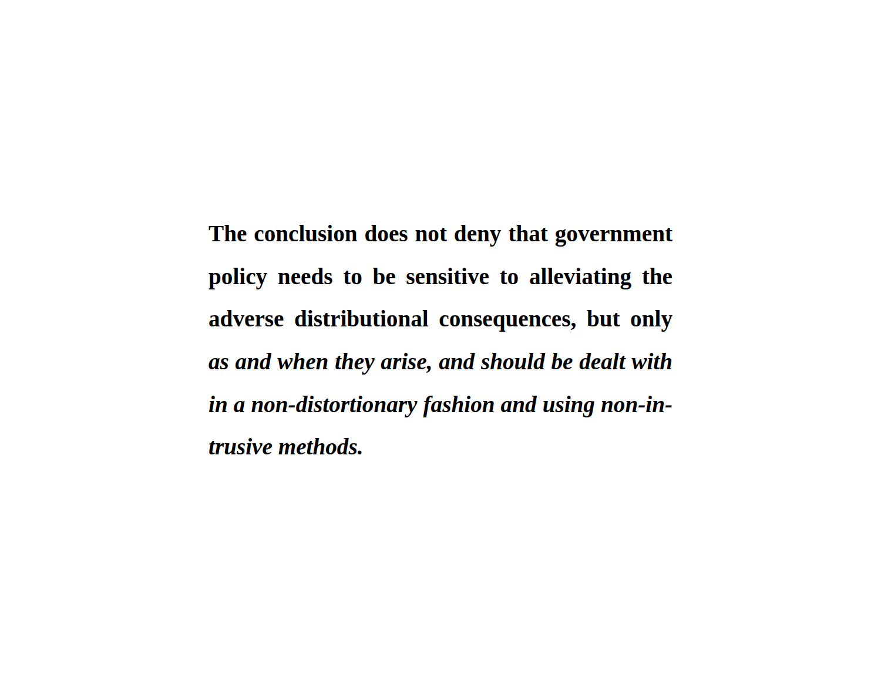The conclusion does not deny that government policy needs to be sensitive to alleviating the adverse distributional consequences, but only as and when they arise, and should be dealt with in a non-distortionary fashion and using non-intrusive methods.